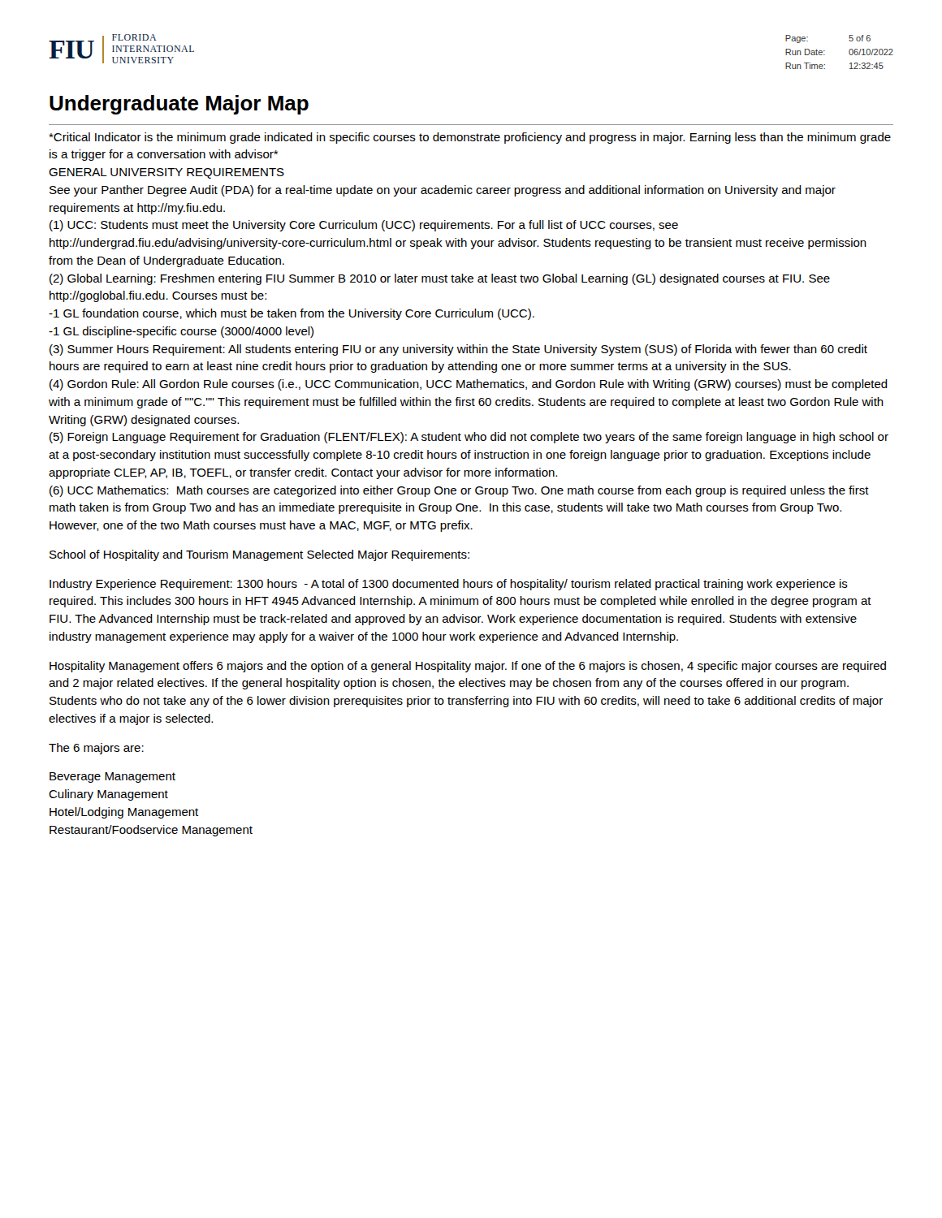FIU
FLORIDA
INTERNATIONAL
UNIVERSITY
| Page: | 5 of 6 |
| Run Date: | 06/10/2022 |
| Run Time: | 12:32:45 |
Undergraduate Major Map
*Critical Indicator is the minimum grade indicated in specific courses to demonstrate proficiency and progress in major. Earning less than the minimum grade is a trigger for a conversation with advisor*
GENERAL UNIVERSITY REQUIREMENTS
See your Panther Degree Audit (PDA) for a real-time update on your academic career progress and additional information on University and major requirements at http://my.fiu.edu.
(1) UCC: Students must meet the University Core Curriculum (UCC) requirements. For a full list of UCC courses, see http://undergrad.fiu.edu/advising/university-core-curriculum.html or speak with your advisor. Students requesting to be transient must receive permission from the Dean of Undergraduate Education.
(2) Global Learning: Freshmen entering FIU Summer B 2010 or later must take at least two Global Learning (GL) designated courses at FIU. See http://goglobal.fiu.edu. Courses must be:
-1 GL foundation course, which must be taken from the University Core Curriculum (UCC).
-1 GL discipline-specific course (3000/4000 level)
(3) Summer Hours Requirement: All students entering FIU or any university within the State University System (SUS) of Florida with fewer than 60 credit hours are required to earn at least nine credit hours prior to graduation by attending one or more summer terms at a university in the SUS.
(4) Gordon Rule: All Gordon Rule courses (i.e., UCC Communication, UCC Mathematics, and Gordon Rule with Writing (GRW) courses) must be completed with a minimum grade of ""C."" This requirement must be fulfilled within the first 60 credits. Students are required to complete at least two Gordon Rule with Writing (GRW) designated courses.
(5) Foreign Language Requirement for Graduation (FLENT/FLEX): A student who did not complete two years of the same foreign language in high school or at a post-secondary institution must successfully complete 8-10 credit hours of instruction in one foreign language prior to graduation. Exceptions include appropriate CLEP, AP, IB, TOEFL, or transfer credit. Contact your advisor for more information.
(6) UCC Mathematics: Math courses are categorized into either Group One or Group Two. One math course from each group is required unless the first math taken is from Group Two and has an immediate prerequisite in Group One. In this case, students will take two Math courses from Group Two. However, one of the two Math courses must have a MAC, MGF, or MTG prefix.
School of Hospitality and Tourism Management Selected Major Requirements:
Industry Experience Requirement: 1300 hours - A total of 1300 documented hours of hospitality/ tourism related practical training work experience is required. This includes 300 hours in HFT 4945 Advanced Internship. A minimum of 800 hours must be completed while enrolled in the degree program at FIU. The Advanced Internship must be track-related and approved by an advisor. Work experience documentation is required. Students with extensive industry management experience may apply for a waiver of the 1000 hour work experience and Advanced Internship.
Hospitality Management offers 6 majors and the option of a general Hospitality major. If one of the 6 majors is chosen, 4 specific major courses are required and 2 major related electives. If the general hospitality option is chosen, the electives may be chosen from any of the courses offered in our program. Students who do not take any of the 6 lower division prerequisites prior to transferring into FIU with 60 credits, will need to take 6 additional credits of major electives if a major is selected.
The 6 majors are:
Beverage Management
Culinary Management
Hotel/Lodging Management
Restaurant/Foodservice Management